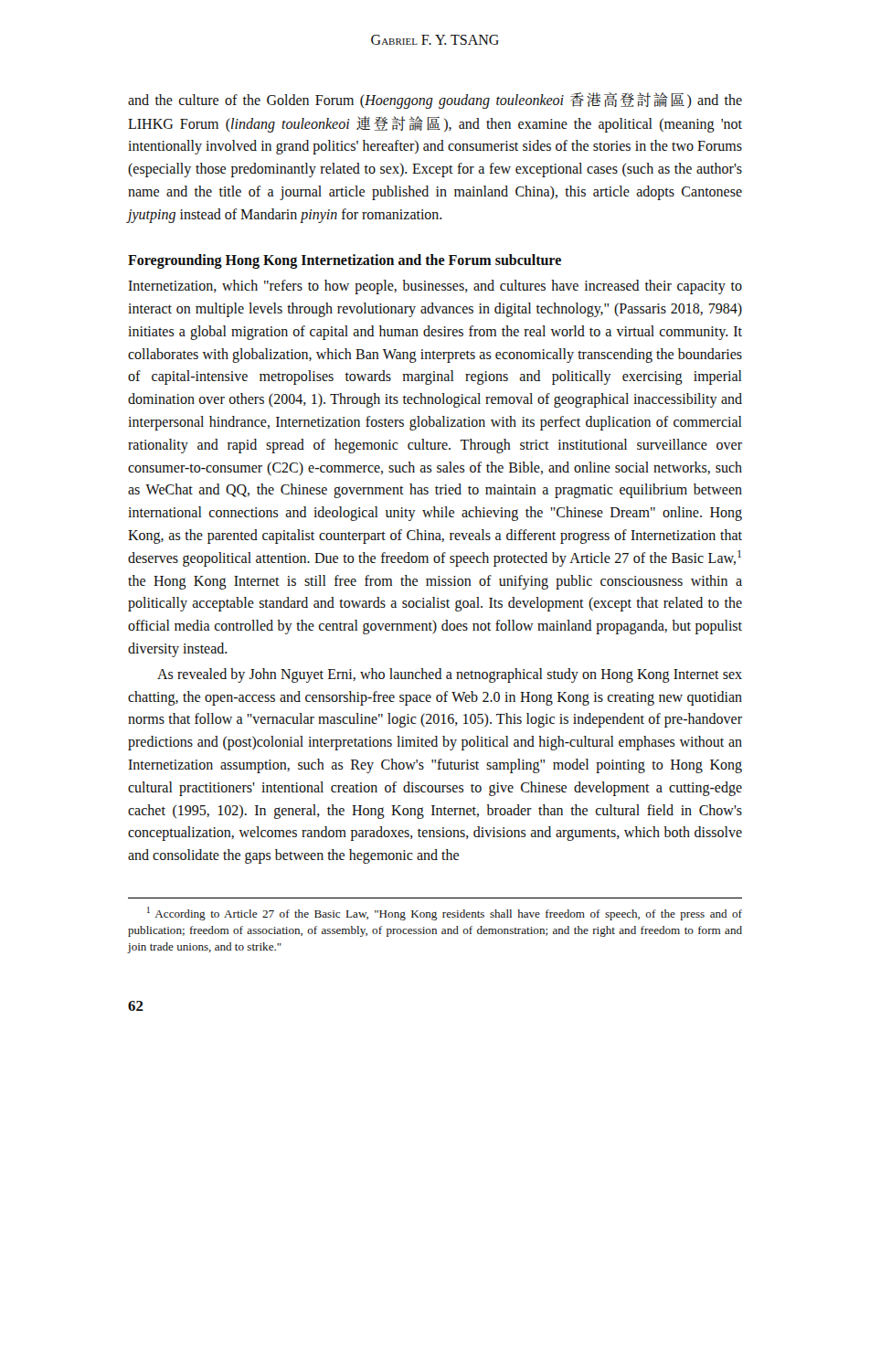Gabriel F. Y. TSANG
and the culture of the Golden Forum (Hoenggong goudang touleonkeoi 香港高登討論區) and the LIHKG Forum (lindang touleonkeoi 連登討論區), and then examine the apolitical (meaning 'not intentionally involved in grand politics' hereafter) and consumerist sides of the stories in the two Forums (especially those predominantly related to sex). Except for a few exceptional cases (such as the author's name and the title of a journal article published in mainland China), this article adopts Cantonese jyutping instead of Mandarin pinyin for romanization.
Foregrounding Hong Kong Internetization and the Forum subculture
Internetization, which "refers to how people, businesses, and cultures have increased their capacity to interact on multiple levels through revolutionary advances in digital technology," (Passaris 2018, 7984) initiates a global migration of capital and human desires from the real world to a virtual community. It collaborates with globalization, which Ban Wang interprets as economically transcending the boundaries of capital-intensive metropolises towards marginal regions and politically exercising imperial domination over others (2004, 1). Through its technological removal of geographical inaccessibility and interpersonal hindrance, Internetization fosters globalization with its perfect duplication of commercial rationality and rapid spread of hegemonic culture. Through strict institutional surveillance over consumer-to-consumer (C2C) e-commerce, such as sales of the Bible, and online social networks, such as WeChat and QQ, the Chinese government has tried to maintain a pragmatic equilibrium between international connections and ideological unity while achieving the "Chinese Dream" online. Hong Kong, as the parented capitalist counterpart of China, reveals a different progress of Internetization that deserves geopolitical attention. Due to the freedom of speech protected by Article 27 of the Basic Law,1 the Hong Kong Internet is still free from the mission of unifying public consciousness within a politically acceptable standard and towards a socialist goal. Its development (except that related to the official media controlled by the central government) does not follow mainland propaganda, but populist diversity instead.
As revealed by John Nguyet Erni, who launched a netnographical study on Hong Kong Internet sex chatting, the open-access and censorship-free space of Web 2.0 in Hong Kong is creating new quotidian norms that follow a "vernacular masculine" logic (2016, 105). This logic is independent of pre-handover predictions and (post)colonial interpretations limited by political and high-cultural emphases without an Internetization assumption, such as Rey Chow's "futurist sampling" model pointing to Hong Kong cultural practitioners' intentional creation of discourses to give Chinese development a cutting-edge cachet (1995, 102). In general, the Hong Kong Internet, broader than the cultural field in Chow's conceptualization, welcomes random paradoxes, tensions, divisions and arguments, which both dissolve and consolidate the gaps between the hegemonic and the
1 According to Article 27 of the Basic Law, "Hong Kong residents shall have freedom of speech, of the press and of publication; freedom of association, of assembly, of procession and of demonstration; and the right and freedom to form and join trade unions, and to strike."
62